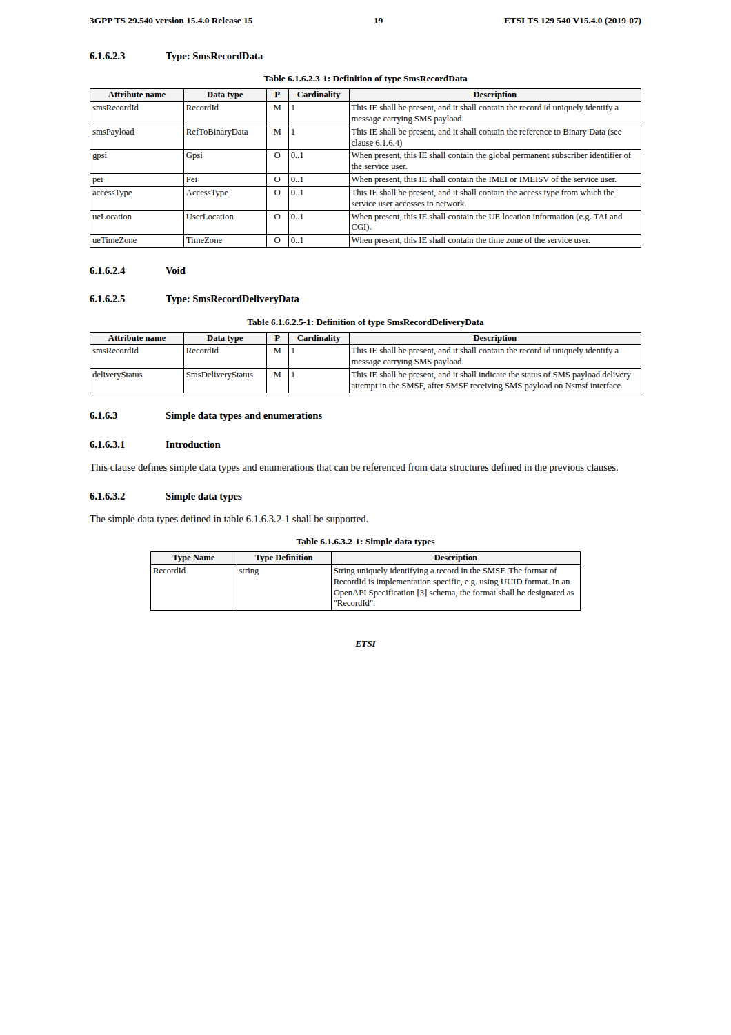3GPP TS 29.540 version 15.4.0 Release 15
19
ETSI TS 129 540 V15.4.0 (2019-07)
6.1.6.2.3 Type: SmsRecordData
Table 6.1.6.2.3-1: Definition of type SmsRecordData
| Attribute name | Data type | P | Cardinality | Description |
| --- | --- | --- | --- | --- |
| smsRecordId | RecordId | M | 1 | This IE shall be present, and it shall contain the record id uniquely identify a message carrying SMS payload. |
| smsPayload | RefToBinaryData | M | 1 | This IE shall be present, and it shall contain the reference to Binary Data (see clause 6.1.6.4) |
| gpsi | Gpsi | O | 0..1 | When present, this IE shall contain the global permanent subscriber identifier of the service user. |
| pei | Pei | O | 0..1 | When present, this IE shall contain the IMEI or IMEISV of the service user. |
| accessType | AccessType | O | 0..1 | This IE shall be present, and it shall contain the access type from which the service user accesses to network. |
| ueLocation | UserLocation | O | 0..1 | When present, this IE shall contain the UE location information (e.g. TAI and CGI). |
| ueTimeZone | TimeZone | O | 0..1 | When present, this IE shall contain the time zone of the service user. |
6.1.6.2.4 Void
6.1.6.2.5 Type: SmsRecordDeliveryData
Table 6.1.6.2.5-1: Definition of type SmsRecordDeliveryData
| Attribute name | Data type | P | Cardinality | Description |
| --- | --- | --- | --- | --- |
| smsRecordId | RecordId | M | 1 | This IE shall be present, and it shall contain the record id uniquely identify a message carrying SMS payload. |
| deliveryStatus | SmsDeliveryStatus | M | 1 | This IE shall be present, and it shall indicate the status of SMS payload delivery attempt in the SMSF, after SMSF receiving SMS payload on Nsmsf interface. |
6.1.6.3 Simple data types and enumerations
6.1.6.3.1 Introduction
This clause defines simple data types and enumerations that can be referenced from data structures defined in the previous clauses.
6.1.6.3.2 Simple data types
The simple data types defined in table 6.1.6.3.2-1 shall be supported.
Table 6.1.6.3.2-1: Simple data types
| Type Name | Type Definition | Description |
| --- | --- | --- |
| RecordId | string | String uniquely identifying a record in the SMSF. The format of RecordId is implementation specific, e.g. using UUID format. In an OpenAPI Specification [3] schema, the format shall be designated as "RecordId". |
ETSI